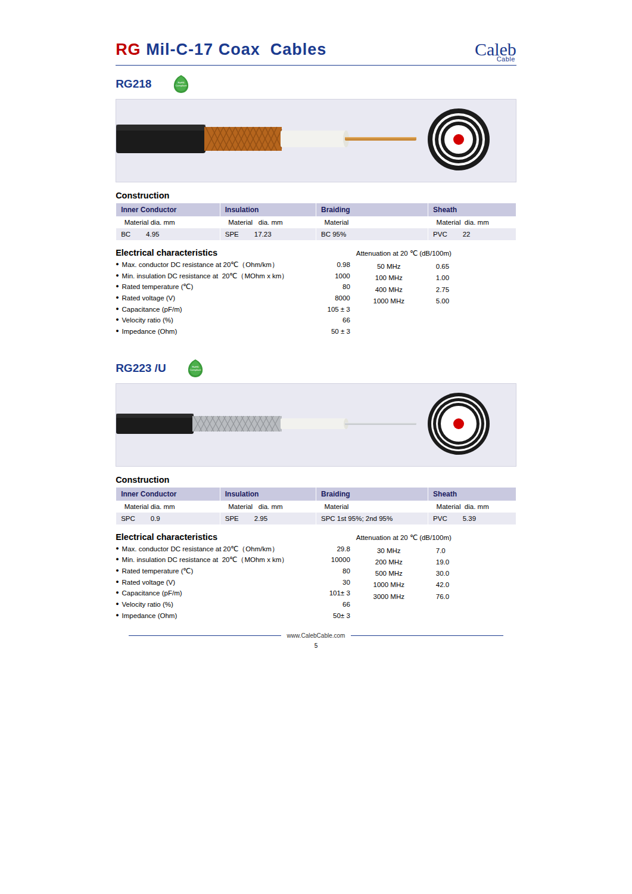RG Mil-C-17 Coax Cables
Caleb Cable
RG218 RoHS Compliant
Construction
| Inner Conductor | Insulation | Braiding | Sheath |
| --- | --- | --- | --- |
| Material dia. mm | Material dia. mm | Material | Material dia. mm |
| BC 4.95 | SPE 17.23 | BC 95% | PVC 22 |
Electrical characteristics
●Max. conductor DC resistance at 20℃（Ohm/km）0.98
●Min. insulation DC resistance at 20℃（MOhm x km）1000
●Rated temperature (℃) 80
●Rated voltage (V) 8000
●Capacitance (pF/m) 105 ± 3
●Velocity ratio (%) 66
●Impedance (Ohm) 50 ± 3
Attenuation at 20 ℃ (dB/100m)
| 50 MHz | 0.65 |
| 100 MHz | 1.00 |
| 400 MHz | 2.75 |
| 1000 MHz | 5.00 |
RG223 /U RoHS Compliant
Construction
| Inner Conductor | Insulation | Braiding | Sheath |
| --- | --- | --- | --- |
| Material dia. mm | Material dia. mm | Material | Material dia. mm |
| SPC 0.9 | SPE 2.95 | SPC 1st 95%; 2nd 95% | PVC 5.39 |
Electrical characteristics
●Max. conductor DC resistance at 20℃（Ohm/km）29.8
●Min. insulation DC resistance at 20℃（MOhm x km）10000
●Rated temperature (℃) 80
●Rated voltage (V) 30
●Capacitance (pF/m) 101± 3
●Velocity ratio (%) 66
●Impedance (Ohm) 50± 3
Attenuation at 20 ℃ (dB/100m)
| 30 MHz | 7.0 |
| 200 MHz | 19.0 |
| 500 MHz | 30.0 |
| 1000 MHz | 42.0 |
| 3000 MHz | 76.0 |
www.CalebCable.com
5